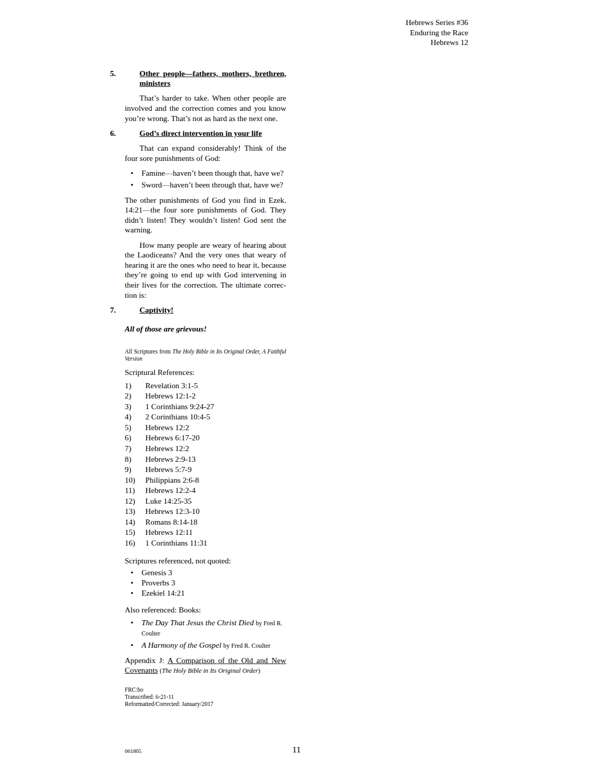Hebrews Series #36
Enduring the Race
Hebrews 12
5. Other people—fathers, mothers, brethren, ministers
That’s harder to take. When other people are involved and the correction comes and you know you’re wrong. That’s not as hard as the next one.
6. God’s direct intervention in your life
That can expand considerably! Think of the four sore punishments of God:
Famine—haven’t been though that, have we?
Sword—haven’t been through that, have we?
The other punishments of God you find in Ezek. 14:21—the four sore punishments of God. They didn’t listen! They wouldn’t listen! God sent the warning.
How many people are weary of hearing about the Laodiceans? And the very ones that weary of hearing it are the ones who need to hear it, because they’re going to end up with God intervening in their lives for the correction. The ultimate correction is:
7. Captivity!
All of those are grievous!
All Scriptures from The Holy Bible in Its Original Order, A Faithful Version
Scriptural References:
Revelation 3:1-5
Hebrews 12:1-2
1 Corinthians 9:24-27
2 Corinthians 10:4-5
Hebrews 12:2
Hebrews 6:17-20
Hebrews 12:2
Hebrews 2:9-13
Hebrews 5:7-9
Philippians 2:6-8
Hebrews 12:2-4
Luke 14:25-35
Hebrews 12:3-10
Romans 8:14-18
Hebrews 12:11
1 Corinthians 11:31
Scriptures referenced, not quoted:
Genesis 3
Proverbs 3
Ezekiel 14:21
Also referenced: Books:
The Day That Jesus the Christ Died by Fred R. Coulter
A Harmony of the Gospel by Fred R. Coulter
Appendix J: A Comparison of the Old and New Covenants (The Holy Bible in Its Original Order)
FRC:bo
Transcribed: 6-21-11
Reformatted/Corrected: January/2017
061805
11